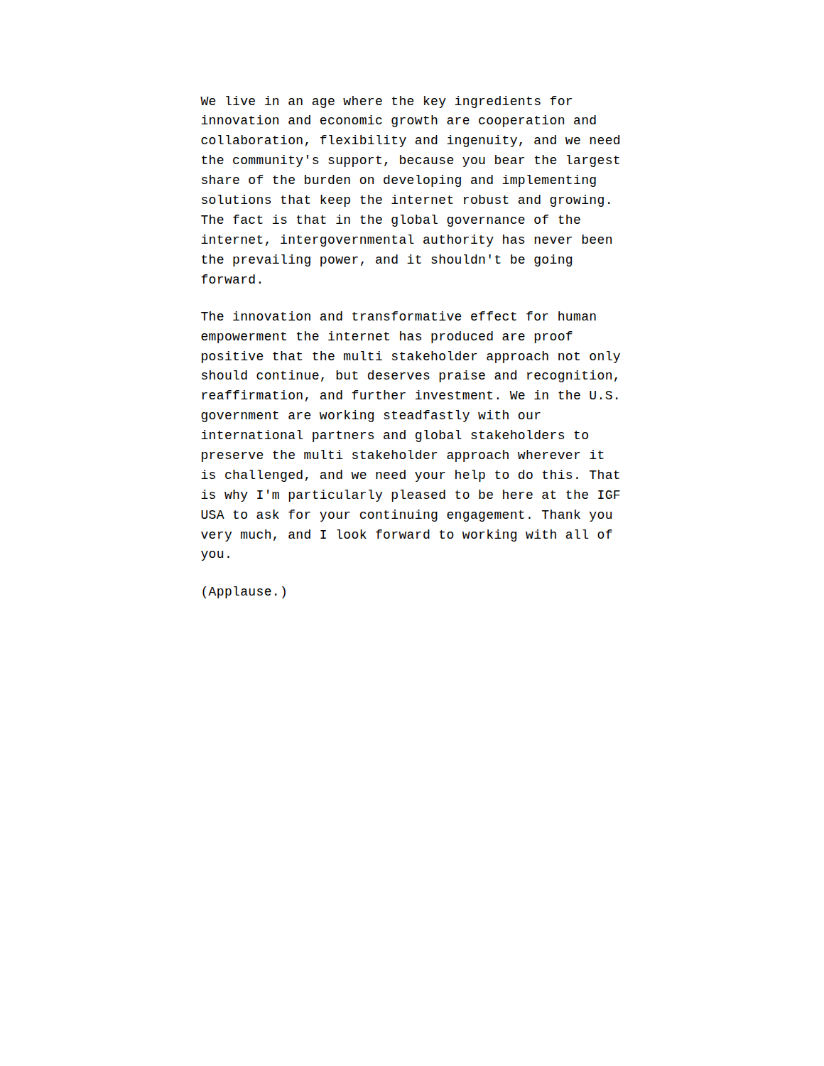We live in an age where the key ingredients for innovation and economic growth are cooperation and collaboration, flexibility and ingenuity, and we need the community's support, because you bear the largest share of the burden on developing and implementing solutions that keep the internet robust and growing. The fact is that in the global governance of the internet, intergovernmental authority has never been the prevailing power, and it shouldn't be going forward.
The innovation and transformative effect for human empowerment the internet has produced are proof positive that the multi stakeholder approach not only should continue, but deserves praise and recognition, reaffirmation, and further investment. We in the U.S. government are working steadfastly with our international partners and global stakeholders to preserve the multi stakeholder approach wherever it is challenged, and we need your help to do this. That is why I'm particularly pleased to be here at the IGF USA to ask for your continuing engagement. Thank you very much, and I look forward to working with all of you.
(Applause.)